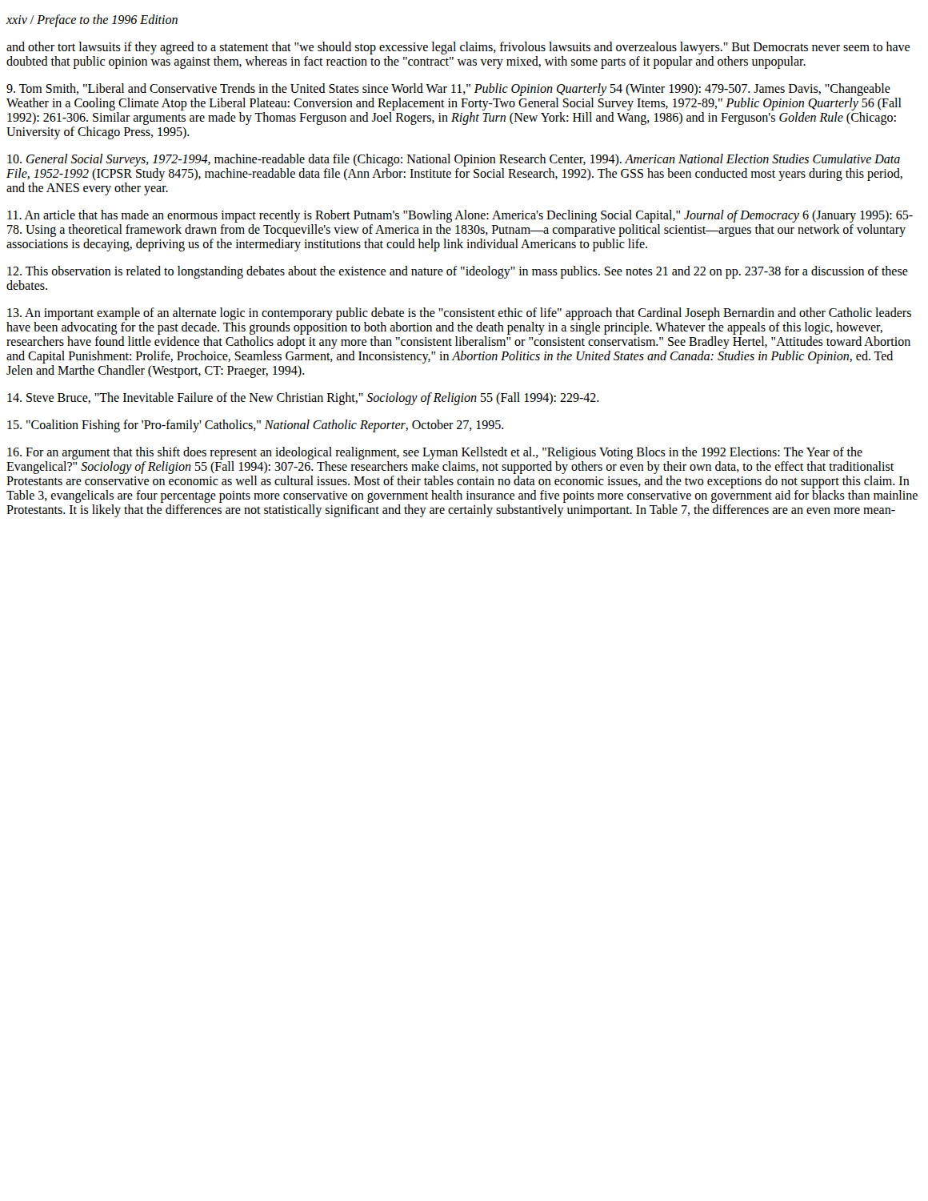xxiv / Preface to the 1996 Edition
and other tort lawsuits if they agreed to a statement that "we should stop excessive legal claims, frivolous lawsuits and overzealous lawyers." But Democrats never seem to have doubted that public opinion was against them, whereas in fact reaction to the "contract" was very mixed, with some parts of it popular and others unpopular.
9. Tom Smith, "Liberal and Conservative Trends in the United States since World War 11," Public Opinion Quarterly 54 (Winter 1990): 479-507. James Davis, "Changeable Weather in a Cooling Climate Atop the Liberal Plateau: Conversion and Replacement in Forty-Two General Social Survey Items, 1972-89," Public Opinion Quarterly 56 (Fall 1992): 261-306. Similar arguments are made by Thomas Ferguson and Joel Rogers, in Right Turn (New York: Hill and Wang, 1986) and in Ferguson's Golden Rule (Chicago: University of Chicago Press, 1995).
10. General Social Surveys, 1972-1994, machine-readable data file (Chicago: National Opinion Research Center, 1994). American National Election Studies Cumulative Data File, 1952-1992 (ICPSR Study 8475), machine-readable data file (Ann Arbor: Institute for Social Research, 1992). The GSS has been conducted most years during this period, and the ANES every other year.
11. An article that has made an enormous impact recently is Robert Putnam's "Bowling Alone: America's Declining Social Capital," Journal of Democracy 6 (January 1995): 65-78. Using a theoretical framework drawn from de Tocqueville's view of America in the 1830s, Putnam—a comparative political scientist—argues that our network of voluntary associations is decaying, depriving us of the intermediary institutions that could help link individual Americans to public life.
12. This observation is related to longstanding debates about the existence and nature of "ideology" in mass publics. See notes 21 and 22 on pp. 237-38 for a discussion of these debates.
13. An important example of an alternate logic in contemporary public debate is the "consistent ethic of life" approach that Cardinal Joseph Bernardin and other Catholic leaders have been advocating for the past decade. This grounds opposition to both abortion and the death penalty in a single principle. Whatever the appeals of this logic, however, researchers have found little evidence that Catholics adopt it any more than "consistent liberalism" or "consistent conservatism." See Bradley Hertel, "Attitudes toward Abortion and Capital Punishment: Prolife, Prochoice, Seamless Garment, and Inconsistency," in Abortion Politics in the United States and Canada: Studies in Public Opinion, ed. Ted Jelen and Marthe Chandler (Westport, CT: Praeger, 1994).
14. Steve Bruce, "The Inevitable Failure of the New Christian Right," Sociology of Religion 55 (Fall 1994): 229-42.
15. "Coalition Fishing for 'Pro-family' Catholics," National Catholic Reporter, October 27, 1995.
16. For an argument that this shift does represent an ideological realignment, see Lyman Kellstedt et al., "Religious Voting Blocs in the 1992 Elections: The Year of the Evangelical?" Sociology of Religion 55 (Fall 1994): 307-26. These researchers make claims, not supported by others or even by their own data, to the effect that traditionalist Protestants are conservative on economic as well as cultural issues. Most of their tables contain no data on economic issues, and the two exceptions do not support this claim. In Table 3, evangelicals are four percentage points more conservative on government health insurance and five points more conservative on government aid for blacks than mainline Protestants. It is likely that the differences are not statistically significant and they are certainly substantively unimportant. In Table 7, the differences are an even more mean-